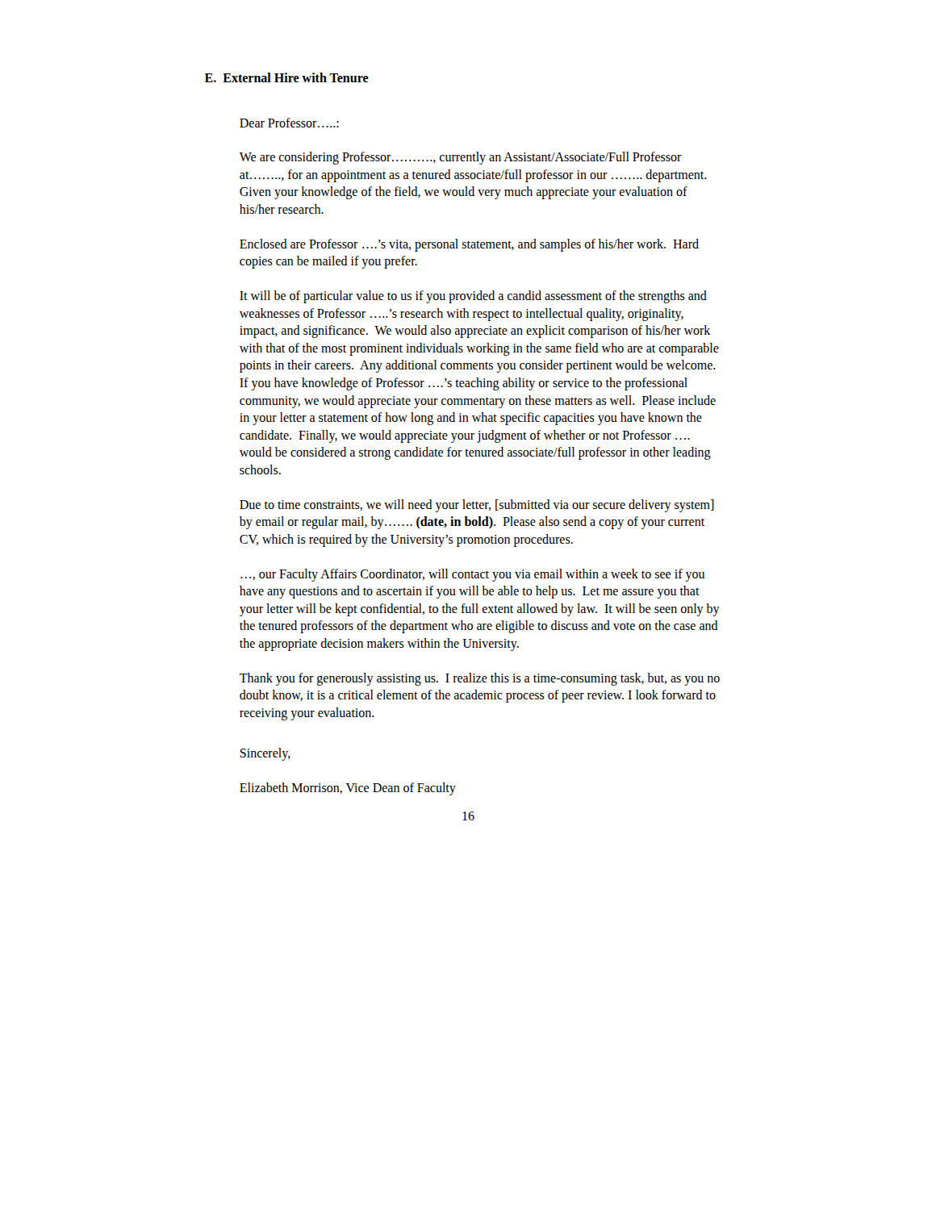E. External Hire with Tenure
Dear Professor…..:
We are considering Professor………., currently an Assistant/Associate/Full Professor at…….., for an appointment as a tenured associate/full professor in our …….. department. Given your knowledge of the field, we would very much appreciate your evaluation of his/her research.
Enclosed are Professor ….’s vita, personal statement, and samples of his/her work. Hard copies can be mailed if you prefer.
It will be of particular value to us if you provided a candid assessment of the strengths and weaknesses of Professor …..’s research with respect to intellectual quality, originality, impact, and significance. We would also appreciate an explicit comparison of his/her work with that of the most prominent individuals working in the same field who are at comparable points in their careers. Any additional comments you consider pertinent would be welcome. If you have knowledge of Professor ….’s teaching ability or service to the professional community, we would appreciate your commentary on these matters as well. Please include in your letter a statement of how long and in what specific capacities you have known the candidate. Finally, we would appreciate your judgment of whether or not Professor …. would be considered a strong candidate for tenured associate/full professor in other leading schools.
Due to time constraints, we will need your letter, [submitted via our secure delivery system] by email or regular mail, by……. (date, in bold). Please also send a copy of your current CV, which is required by the University’s promotion procedures.
…, our Faculty Affairs Coordinator, will contact you via email within a week to see if you have any questions and to ascertain if you will be able to help us. Let me assure you that your letter will be kept confidential, to the full extent allowed by law. It will be seen only by the tenured professors of the department who are eligible to discuss and vote on the case and the appropriate decision makers within the University.
Thank you for generously assisting us. I realize this is a time-consuming task, but, as you no doubt know, it is a critical element of the academic process of peer review. I look forward to receiving your evaluation.
Sincerely,
Elizabeth Morrison, Vice Dean of Faculty
16